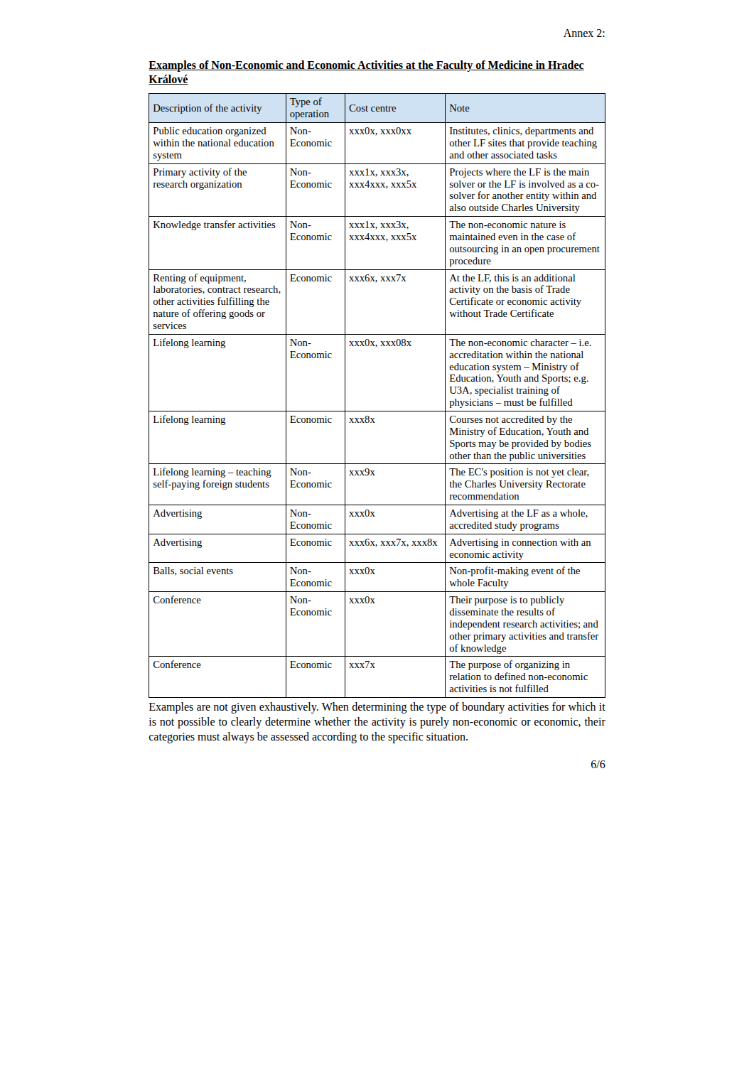Annex 2:
Examples of Non-Economic and Economic Activities at the Faculty of Medicine in Hradec Králové
| Description of the activity | Type of operation | Cost centre | Note |
| --- | --- | --- | --- |
| Public education organized within the national education system | Non-Economic | xxx0x, xxx0xx | Institutes, clinics, departments and other LF sites that provide teaching and other associated tasks |
| Primary activity of the research organization | Non-Economic | xxx1x, xxx3x, xxx4xxx, xxx5x | Projects where the LF is the main solver or the LF is involved as a co-solver for another entity within and also outside Charles University |
| Knowledge transfer activities | Non-Economic | xxx1x, xxx3x, xxx4xxx, xxx5x | The non-economic nature is maintained even in the case of outsourcing in an open procurement procedure |
| Renting of equipment, laboratories, contract research, other activities fulfilling the nature of offering goods or services | Economic | xxx6x, xxx7x | At the LF, this is an additional activity on the basis of Trade Certificate or economic activity without Trade Certificate |
| Lifelong learning | Non-Economic | xxx0x, xxx08x | The non-economic character – i.e. accreditation within the national education system – Ministry of Education, Youth and Sports; e.g. U3A, specialist training of physicians – must be fulfilled |
| Lifelong learning | Economic | xxx8x | Courses not accredited by the Ministry of Education, Youth and Sports may be provided by bodies other than the public universities |
| Lifelong learning – teaching self-paying foreign students | Non-Economic | xxx9x | The EC's position is not yet clear, the Charles University Rectorate recommendation |
| Advertising | Non-Economic | xxx0x | Advertising at the LF as a whole, accredited study programs |
| Advertising | Economic | xxx6x, xxx7x, xxx8x | Advertising in connection with an economic activity |
| Balls, social events | Non-Economic | xxx0x | Non-profit-making event of the whole Faculty |
| Conference | Non-Economic | xxx0x | Their purpose is to publicly disseminate the results of independent research activities; and other primary activities and transfer of knowledge |
| Conference | Economic | xxx7x | The purpose of organizing in relation to defined non-economic activities is not fulfilled |
Examples are not given exhaustively. When determining the type of boundary activities for which it is not possible to clearly determine whether the activity is purely non-economic or economic, their categories must always be assessed according to the specific situation.
6/6